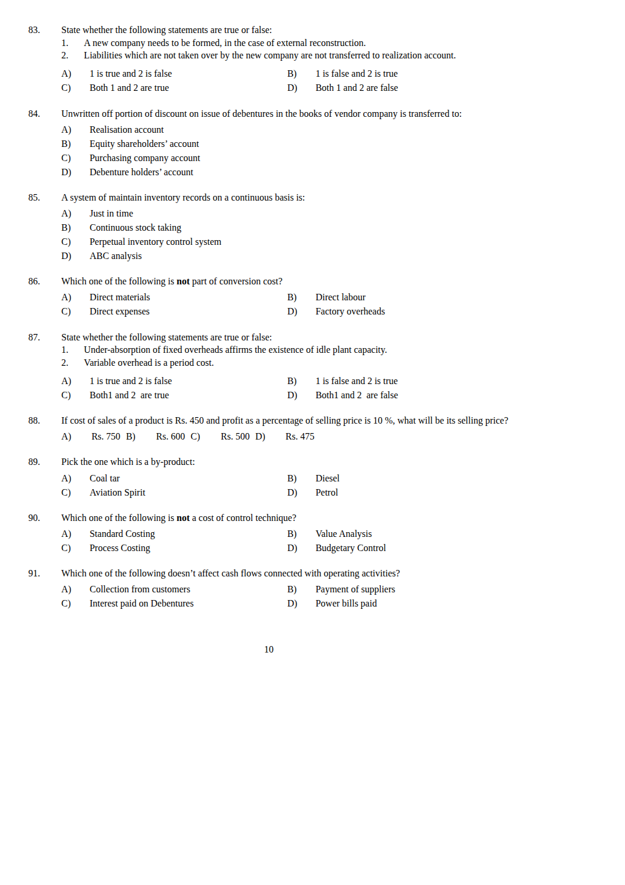State whether the following statements are true or false:
A new company needs to be formed, in the case of external reconstruction.
Liabilities which are not taken over by the new company are not transferred to realization account.
A) 1 is true and 2 is false B) 1 is false and 2 is true C) Both 1 and 2 are true D) Both 1 and 2 are false
Unwritten off portion of discount on issue of debentures in the books of vendor company is transferred to:
A) Realisation account B) Equity shareholders’ account C) Purchasing company account D) Debenture holders’ account
A system of maintain inventory records on a continuous basis is:
A) Just in time B) Continuous stock taking C) Perpetual inventory control system D) ABC analysis
Which one of the following is not part of conversion cost?
A) Direct materials B) Direct labour C) Direct expenses D) Factory overheads
State whether the following statements are true or false:
Under-absorption of fixed overheads affirms the existence of idle plant capacity.
Variable overhead is a period cost.
A) 1 is true and 2 is false B) 1 is false and 2 is true C) Both1 and 2 are true D) Both1 and 2 are false
If cost of sales of a product is Rs. 450 and profit as a percentage of selling price is 10 %, what will be its selling price?
A) Rs. 750 B) Rs. 600 C) Rs. 500 D) Rs. 475
Pick the one which is a by-product:
A) Coal tar B) Diesel C) Aviation Spirit D) Petrol
Which one of the following is not a cost of control technique?
A) Standard Costing B) Value Analysis C) Process Costing D) Budgetary Control
Which one of the following doesn’t affect cash flows connected with operating activities?
A) Collection from customers B) Payment of suppliers C) Interest paid on Debentures D) Power bills paid
10